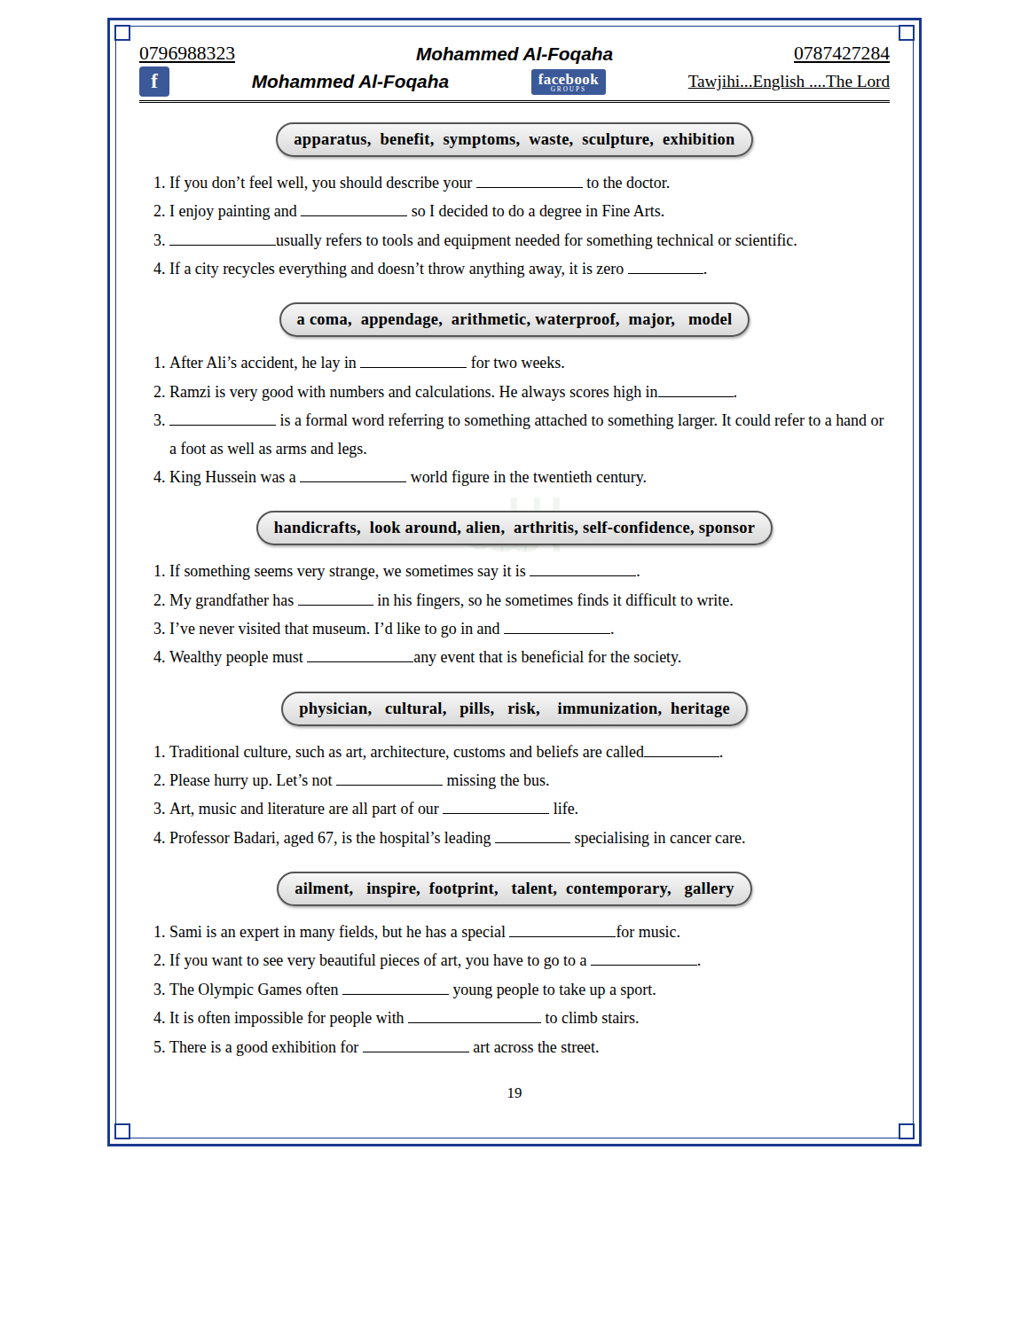الله
0796988323 Mohammed Al-Foqaha 0787427284
f Mohammed Al-Foqaha facebookGROUPS Tawjihi...English ....The Lord
apparatus, benefit, symptoms, waste, sculpture, exhibition
If you don’t feel well, you should describe your to the doctor.
I enjoy painting and so I decided to do a degree in Fine Arts.
usually refers to tools and equipment needed for something technical or scientific.
If a city recycles everything and doesn’t throw anything away, it is zero .
a coma, appendage, arithmetic, waterproof, major, model
After Ali’s accident, he lay in for two weeks.
Ramzi is very good with numbers and calculations. He always scores high in .
is a formal word referring to something attached to something larger. It could refer to a hand or a foot as well as arms and legs.
King Hussein was a world figure in the twentieth century.
handicrafts, look around, alien, arthritis, self-confidence, sponsor
If something seems very strange, we sometimes say it is .
My grandfather has in his fingers, so he sometimes finds it difficult to write.
I’ve never visited that museum. I’d like to go in and .
Wealthy people must any event that is beneficial for the society.
physician, cultural, pills, risk, immunization, heritage
Traditional culture, such as art, architecture, customs and beliefs are called .
Please hurry up. Let’s not missing the bus.
Art, music and literature are all part of our life.
Professor Badari, aged 67, is the hospital’s leading specialising in cancer care.
ailment, inspire, footprint, talent, contemporary, gallery
Sami is an expert in many fields, but he has a special for music.
If you want to see very beautiful pieces of art, you have to go to a .
The Olympic Games often young people to take up a sport.
It is often impossible for people with to climb stairs.
There is a good exhibition for art across the street.
19